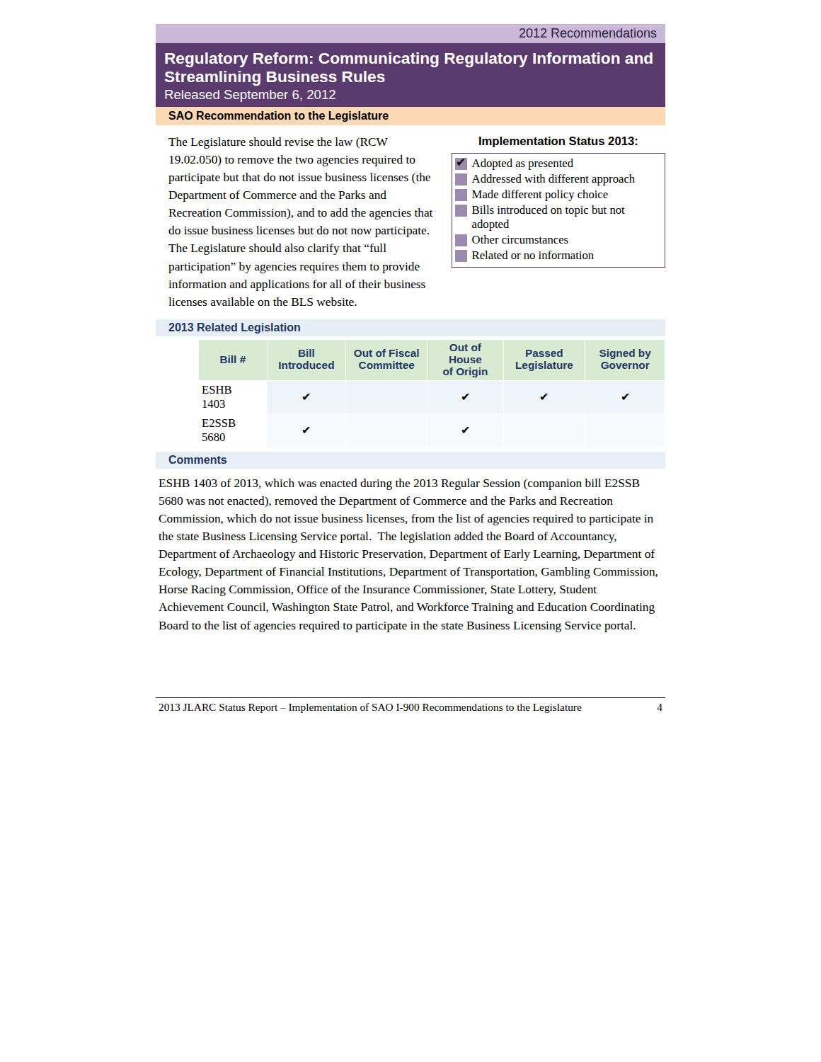2012 Recommendations
Regulatory Reform: Communicating Regulatory Information and Streamlining Business Rules
Released September 6, 2012
SAO Recommendation to the Legislature
The Legislature should revise the law (RCW 19.02.050) to remove the two agencies required to participate but that do not issue business licenses (the Department of Commerce and the Parks and Recreation Commission), and to add the agencies that do issue business licenses but do not now participate. The Legislature should also clarify that “full participation” by agencies requires them to provide information and applications for all of their business licenses available on the BLS website.
Implementation Status 2013:
Adopted as presented
Addressed with different approach
Made different policy choice
Bills introduced on topic but not adopted
Other circumstances
Related or no information
2013 Related Legislation
| Bill # | Bill Introduced | Out of Fiscal Committee | Out of House of Origin | Passed Legislature | Signed by Governor |
| --- | --- | --- | --- | --- | --- |
| ESHB 1403 | ✔ | | ✔ | ✔ | ✔ |
| E2SSB 5680 | ✔ | | ✔ | | |
Comments
ESHB 1403 of 2013, which was enacted during the 2013 Regular Session (companion bill E2SSB 5680 was not enacted), removed the Department of Commerce and the Parks and Recreation Commission, which do not issue business licenses, from the list of agencies required to participate in the state Business Licensing Service portal. The legislation added the Board of Accountancy, Department of Archaeology and Historic Preservation, Department of Early Learning, Department of Ecology, Department of Financial Institutions, Department of Transportation, Gambling Commission, Horse Racing Commission, Office of the Insurance Commissioner, State Lottery, Student Achievement Council, Washington State Patrol, and Workforce Training and Education Coordinating Board to the list of agencies required to participate in the state Business Licensing Service portal.
2013 JLARC Status Report – Implementation of SAO I-900 Recommendations to the Legislature 4